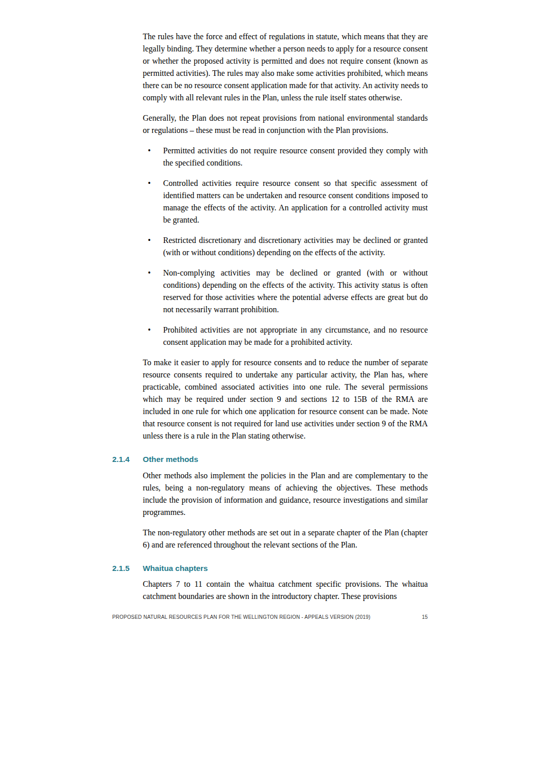The rules have the force and effect of regulations in statute, which means that they are legally binding. They determine whether a person needs to apply for a resource consent or whether the proposed activity is permitted and does not require consent (known as permitted activities). The rules may also make some activities prohibited, which means there can be no resource consent application made for that activity. An activity needs to comply with all relevant rules in the Plan, unless the rule itself states otherwise.
Generally, the Plan does not repeat provisions from national environmental standards or regulations – these must be read in conjunction with the Plan provisions.
Permitted activities do not require resource consent provided they comply with the specified conditions.
Controlled activities require resource consent so that specific assessment of identified matters can be undertaken and resource consent conditions imposed to manage the effects of the activity. An application for a controlled activity must be granted.
Restricted discretionary and discretionary activities may be declined or granted (with or without conditions) depending on the effects of the activity.
Non-complying activities may be declined or granted (with or without conditions) depending on the effects of the activity. This activity status is often reserved for those activities where the potential adverse effects are great but do not necessarily warrant prohibition.
Prohibited activities are not appropriate in any circumstance, and no resource consent application may be made for a prohibited activity.
To make it easier to apply for resource consents and to reduce the number of separate resource consents required to undertake any particular activity, the Plan has, where practicable, combined associated activities into one rule. The several permissions which may be required under section 9 and sections 12 to 15B of the RMA are included in one rule for which one application for resource consent can be made. Note that resource consent is not required for land use activities under section 9 of the RMA unless there is a rule in the Plan stating otherwise.
2.1.4 Other methods
Other methods also implement the policies in the Plan and are complementary to the rules, being a non-regulatory means of achieving the objectives. These methods include the provision of information and guidance, resource investigations and similar programmes.
The non-regulatory other methods are set out in a separate chapter of the Plan (chapter 6) and are referenced throughout the relevant sections of the Plan.
2.1.5 Whaitua chapters
Chapters 7 to 11 contain the whaitua catchment specific provisions. The whaitua catchment boundaries are shown in the introductory chapter. These provisions
PROPOSED NATURAL RESOURCES PLAN FOR THE WELLINGTON REGION - APPEALS VERSION (2019) 15